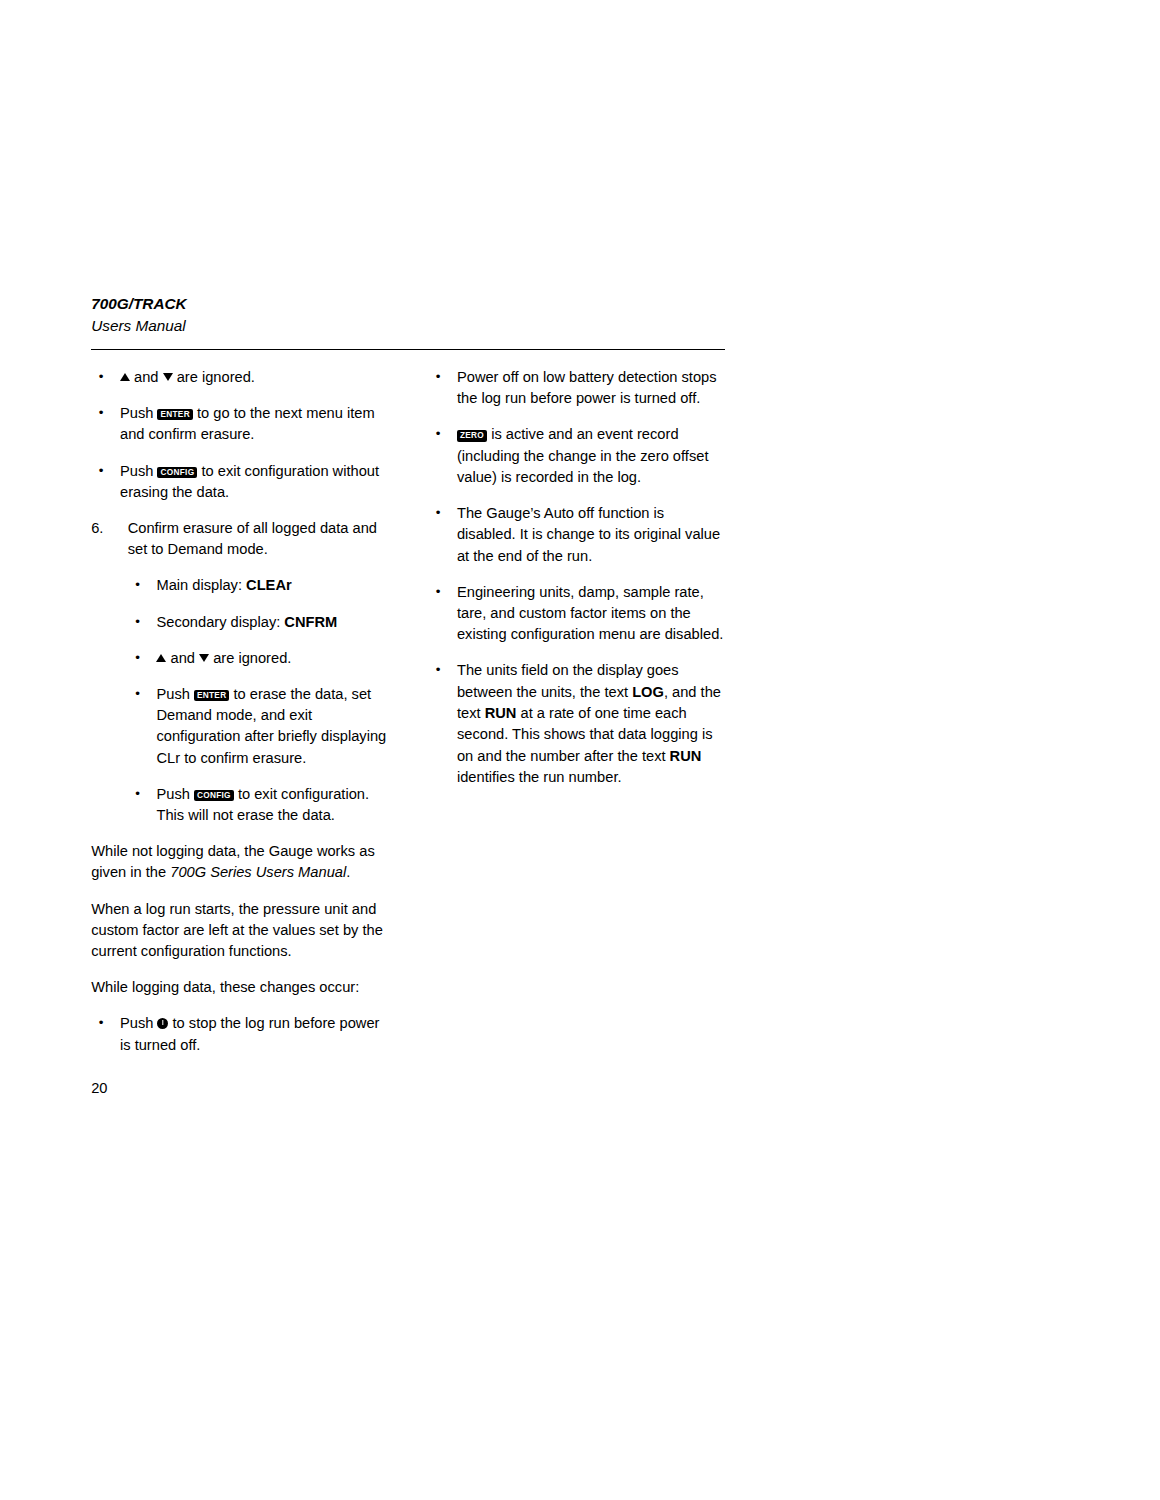700G/TRACK
Users Manual
and are ignored.
Push ENTER to go to the next menu item and confirm erasure.
Push CONFIG to exit configuration without erasing the data.
Confirm erasure of all logged data and set to Demand mode.
Main display: CLEAr
Secondary display: CNFRM
and are ignored.
Push ENTER to erase the data, set Demand mode, and exit configuration after briefly displaying CLr to confirm erasure.
Push CONFIG to exit configuration. This will not erase the data.
While not logging data, the Gauge works as given in the 700G Series Users Manual.
When a log run starts, the pressure unit and custom factor are left at the values set by the current configuration functions.
While logging data, these changes occur:
Push to stop the log run before power is turned off.
Power off on low battery detection stops the log run before power is turned off.
ZERO is active and an event record (including the change in the zero offset value) is recorded in the log.
The Gauge’s Auto off function is disabled. It is change to its original value at the end of the run.
Engineering units, damp, sample rate, tare, and custom factor items on the existing configuration menu are disabled.
The units field on the display goes between the units, the text LOG, and the text RUN at a rate of one time each second. This shows that data logging is on and the number after the text RUN identifies the run number.
20